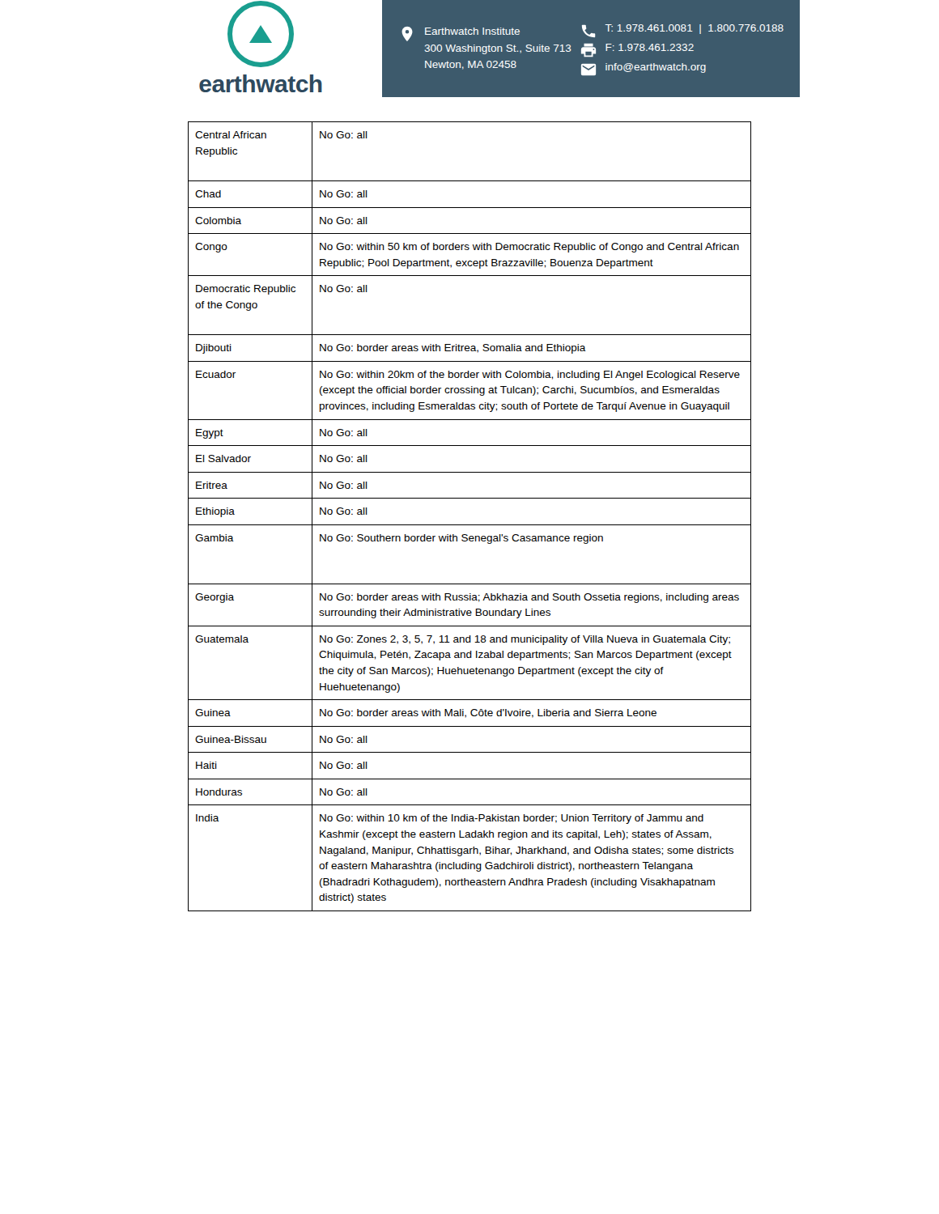earth watch
Earthwatch Institute
300 Washington St., Suite 713
Newton, MA 02458
T: 1.978.461.0081 | 1.800.776.0188
F: 1.978.461.2332
info@earthwatch.org
| Central African Republic | No Go: all |
| Chad | No Go: all |
| Colombia | No Go: all |
| Congo | No Go: within 50 km of borders with Democratic Republic of Congo and Central African Republic; Pool Department, except Brazzaville; Bouenza Department |
| Democratic Republic of the Congo | No Go: all |
| Djibouti | No Go: border areas with Eritrea, Somalia and Ethiopia |
| Ecuador | No Go: within 20km of the border with Colombia, including El Angel Ecological Reserve (except the official border crossing at Tulcan); Carchi, Sucumbíos, and Esmeraldas provinces, including Esmeraldas city; south of Portete de Tarquí Avenue in Guayaquil |
| Egypt | No Go: all |
| El Salvador | No Go: all |
| Eritrea | No Go: all |
| Ethiopia | No Go: all |
| Gambia | No Go: Southern border with Senegal's Casamance region |
| Georgia | No Go: border areas with Russia; Abkhazia and South Ossetia regions, including areas surrounding their Administrative Boundary Lines |
| Guatemala | No Go: Zones 2, 3, 5, 7, 11 and 18 and municipality of Villa Nueva in Guatemala City; Chiquimula, Petén, Zacapa and Izabal departments; San Marcos Department (except the city of San Marcos); Huehuetenango Department (except the city of Huehuetenango) |
| Guinea | No Go: border areas with Mali, Côte d'Ivoire, Liberia and Sierra Leone |
| Guinea-Bissau | No Go: all |
| Haiti | No Go: all |
| Honduras | No Go: all |
| India | No Go: within 10 km of the India-Pakistan border; Union Territory of Jammu and Kashmir (except the eastern Ladakh region and its capital, Leh); states of Assam, Nagaland, Manipur, Chhattisgarh, Bihar, Jharkhand, and Odisha states; some districts of eastern Maharashtra (including Gadchiroli district), northeastern Telangana (Bhadradri Kothagudem), northeastern Andhra Pradesh (including Visakhapatnam district) states |